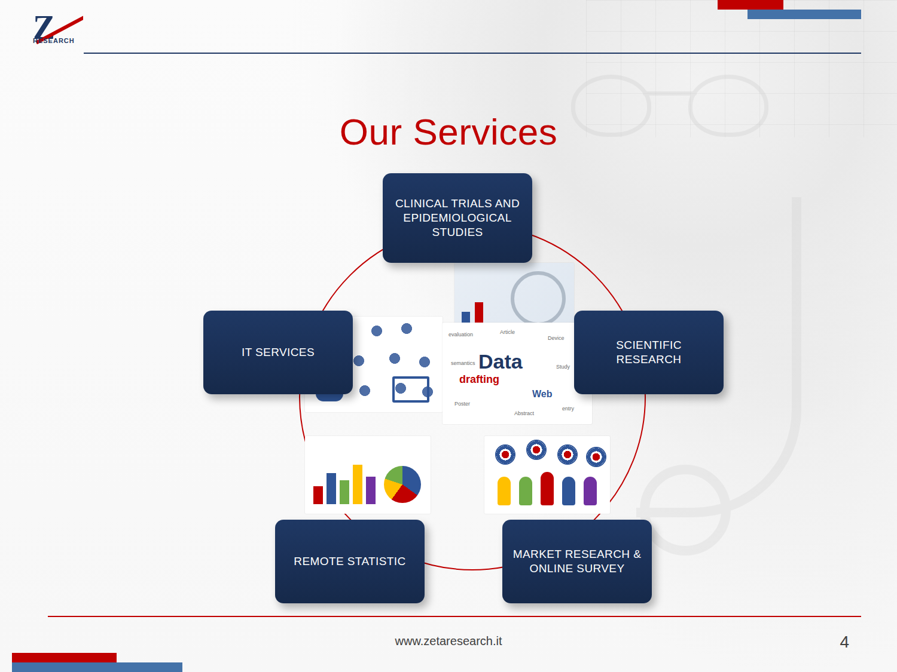Z
RESEARCH
Our Services
Data drafting Web evaluation Article Device semantics Study Poster Abstract entry
CLINICAL TRIALS AND EPIDEMIOLOGICAL STUDIES
SCIENTIFIC RESEARCH
IT SERVICES
REMOTE STATISTIC
MARKET RESEARCH & ONLINE SURVEY
www.zetaresearch.it
4